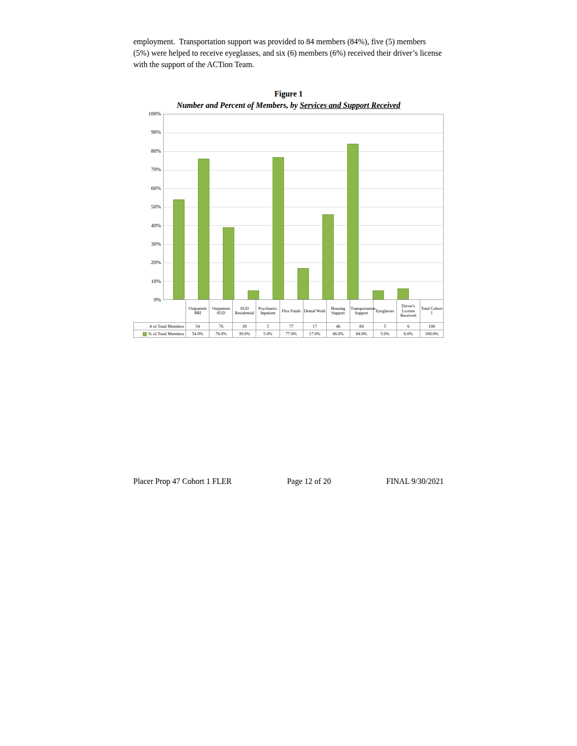employment. Transportation support was provided to 84 members (84%), five (5) members (5%) were helped to receive eyeglasses, and six (6) members (6%) received their driver’s license with the support of the ACTion Team.
Figure 1
Number and Percent of Members, by Services and Support Received
100%
90%
80%
70%
60%
50%
40%
30%
20%
10%
0%
| | Outpatient MH | Outpatient SUD | SUD Residential | Psychiatric Inpatient | Flex Funds | Dental Work | Housing Support | Transportation Support | Eyeglasses | Driver's License Received | Total Cohort 1 |
| # of Total Members | 54 | 76 | 39 | 5 | 77 | 17 | 46 | 84 | 5 | 6 | 100 |
| % of Total Members | 54.0% | 76.0% | 39.0% | 5.0% | 77.0% | 17.0% | 46.0% | 84.0% | 5.0% | 6.0% | 100.0% |
Placer Prop 47 Cohort 1 FLER
Page 12 of 20
FINAL 9/30/2021